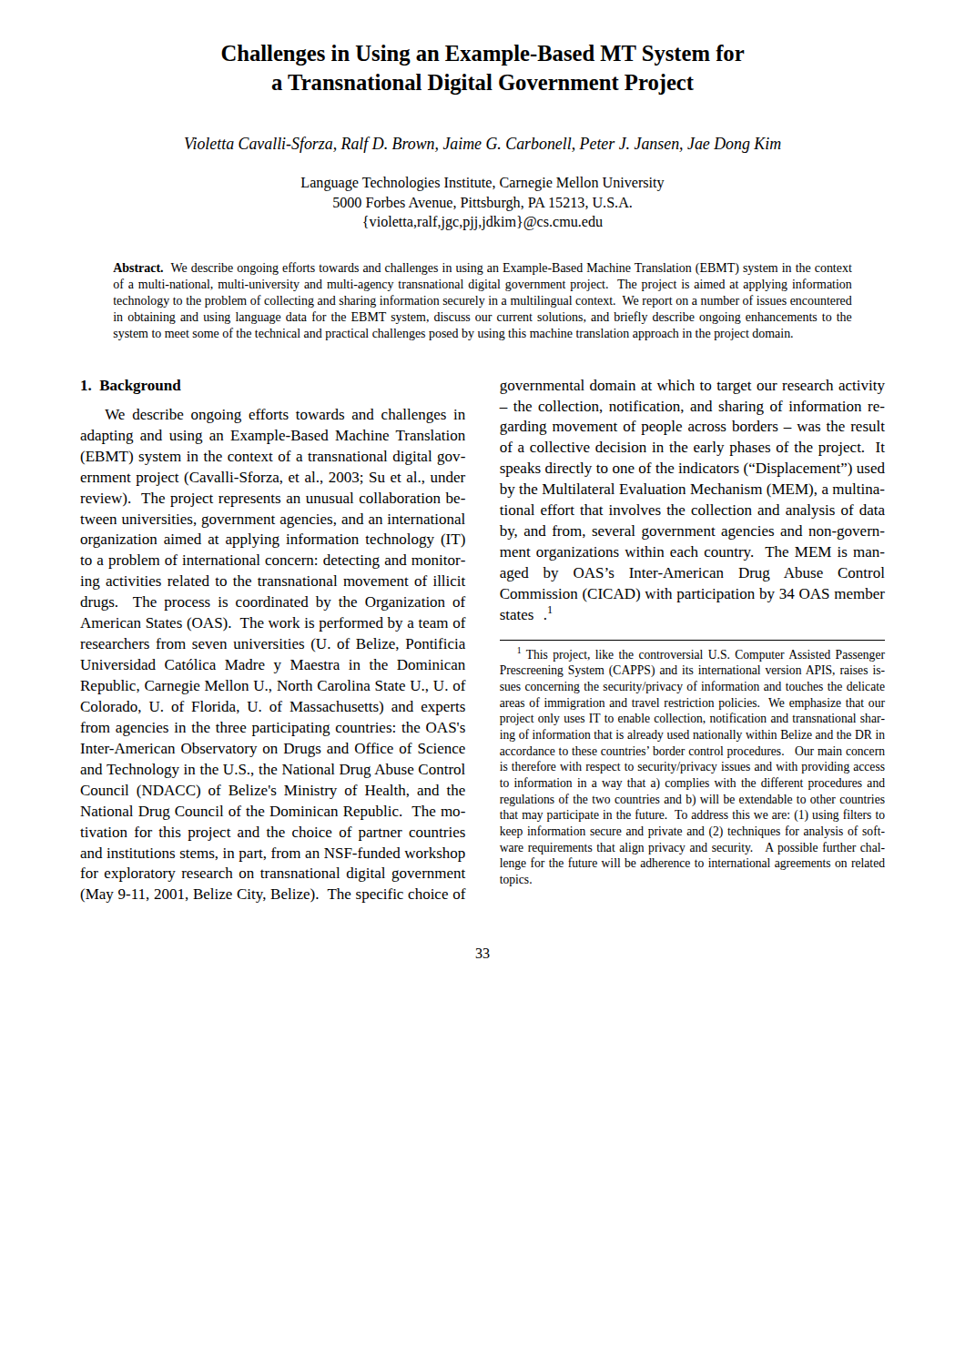Challenges in Using an Example-Based MT System for
a Transnational Digital Government Project
Violetta Cavalli-Sforza, Ralf D. Brown, Jaime G. Carbonell, Peter J. Jansen, Jae Dong Kim
Language Technologies Institute, Carnegie Mellon University
5000 Forbes Avenue, Pittsburgh, PA 15213, U.S.A.
{violetta,ralf,jgc,pjj,jdkim}@cs.cmu.edu
Abstract. We describe ongoing efforts towards and challenges in using an Example-Based Machine Translation (EBMT) system in the context of a multi-national, multi-university and multi-agency transnational digital government project. The project is aimed at applying information technology to the problem of collecting and sharing information securely in a multilingual context. We report on a number of issues encountered in obtaining and using language data for the EBMT system, discuss our current solutions, and briefly describe ongoing enhancements to the system to meet some of the technical and practical challenges posed by using this machine translation approach in the project domain.
1. Background
We describe ongoing efforts towards and challenges in adapting and using an Example-Based Machine Translation (EBMT) system in the context of a transnational digital government project (Cavalli-Sforza, et al., 2003; Su et al., under review). The project represents an unusual collaboration between universities, government agencies, and an international organization aimed at applying information technology (IT) to a problem of international concern: detecting and monitoring activities related to the transnational movement of illicit drugs. The process is coordinated by the Organization of American States (OAS). The work is performed by a team of researchers from seven universities (U. of Belize, Pontificia Universidad Católica Madre y Maestra in the Dominican Republic, Carnegie Mellon U., North Carolina State U., U. of Colorado, U. of Florida, U. of Massachusetts) and experts from agencies in the three participating countries: the OAS's Inter-American Observatory on Drugs and Office of Science and Technology in the U.S., the National Drug Abuse Control Council (NDACC) of Belize's Ministry of Health, and the National Drug Council of the Dominican Republic. The motivation for this project and the choice of partner countries and institutions stems, in part, from an NSF-funded workshop for exploratory research on transnational digital government (May 9-11, 2001, Belize City, Belize). The specific choice of governmental domain at which to target our research activity – the collection, notification, and sharing of information regarding movement of people across borders – was the result of a collective decision in the early phases of the project. It speaks directly to one of the indicators (“Displacement”) used by the Multilateral Evaluation Mechanism (MEM), a multinational effort that involves the collection and analysis of data by, and from, several government agencies and non-government organizations within each country. The MEM is managed by OAS’s Inter-American Drug Abuse Control Commission (CICAD) with participation by 34 OAS member states .1
1 This project, like the controversial U.S. Computer Assisted Passenger Prescreening System (CAPPS) and its international version APIS, raises issues concerning the security/privacy of information and touches the delicate areas of immigration and travel restriction policies. We emphasize that our project only uses IT to enable collection, notification and transnational sharing of information that is already used nationally within Belize and the DR in accordance to these countries’ border control procedures. Our main concern is therefore with respect to security/privacy issues and with providing access to information in a way that a) complies with the different procedures and regulations of the two countries and b) will be extendable to other countries that may participate in the future. To address this we are: (1) using filters to keep information secure and private and (2) techniques for analysis of software requirements that align privacy and security. A possible further challenge for the future will be adherence to international agreements on related topics.
33